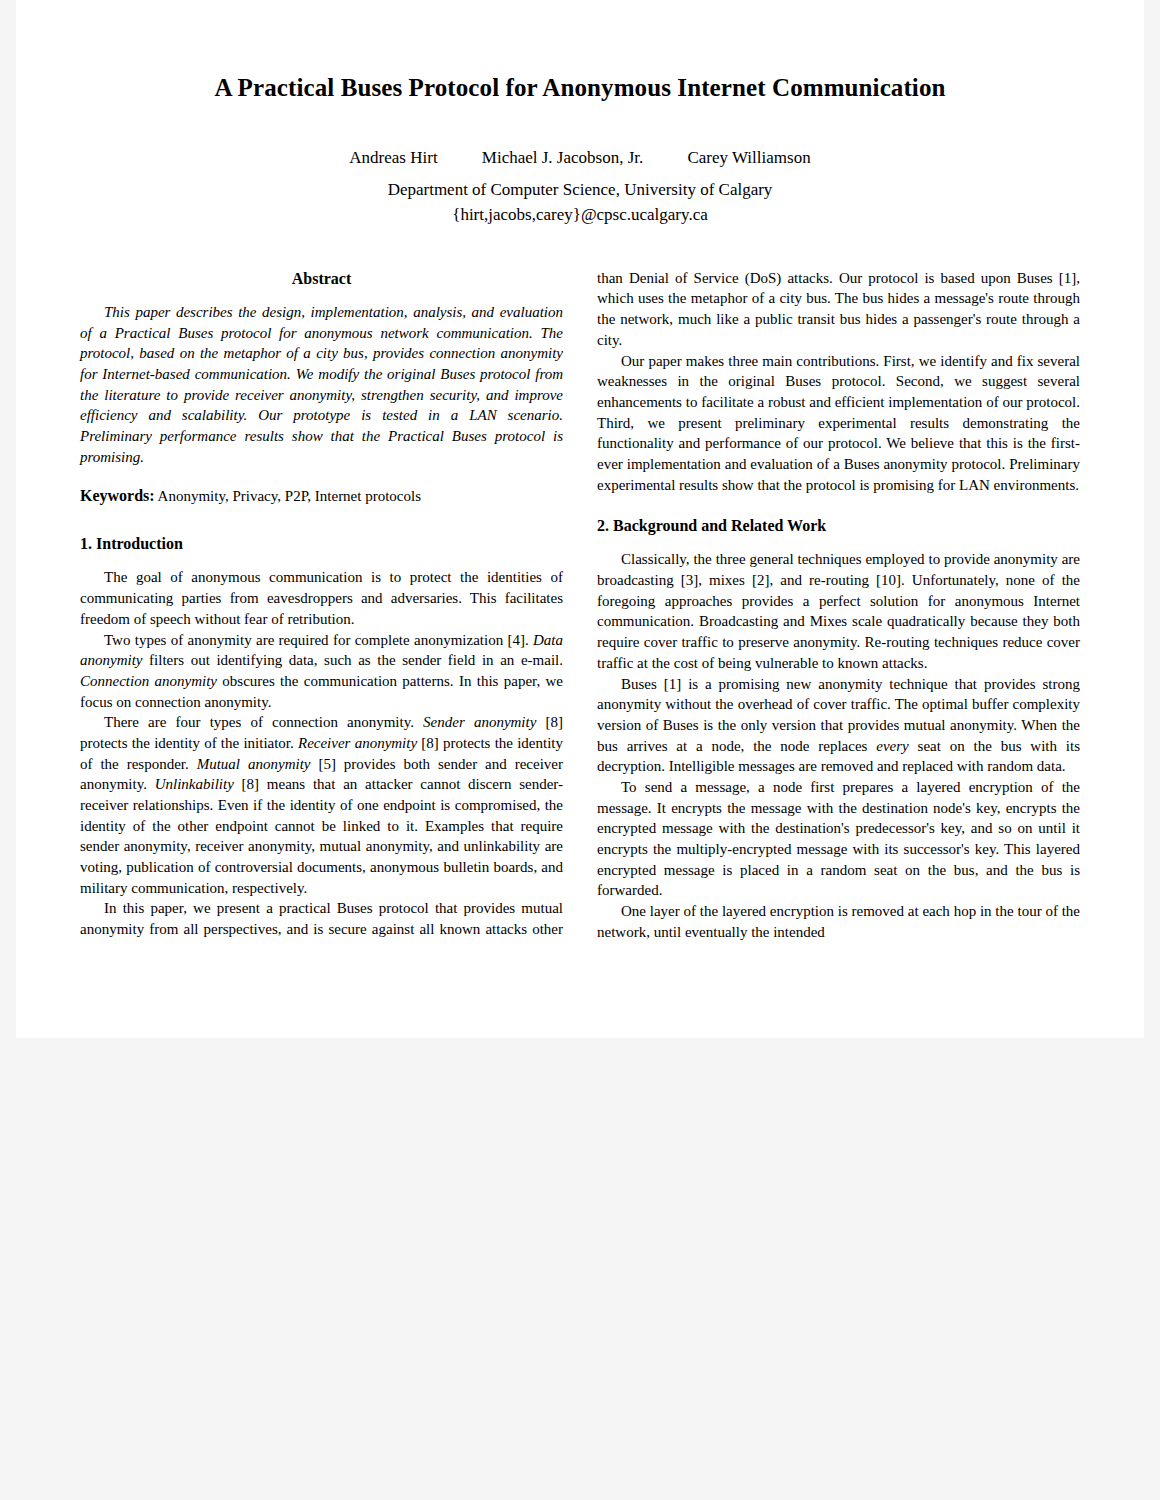A Practical Buses Protocol for Anonymous Internet Communication
Andreas Hirt Michael J. Jacobson, Jr. Carey Williamson
Department of Computer Science, University of Calgary
{hirt,jacobs,carey}@cpsc.ucalgary.ca
Abstract
This paper describes the design, implementation, analysis, and evaluation of a Practical Buses protocol for anonymous network communication. The protocol, based on the metaphor of a city bus, provides connection anonymity for Internet-based communication. We modify the original Buses protocol from the literature to provide receiver anonymity, strengthen security, and improve efficiency and scalability. Our prototype is tested in a LAN scenario. Preliminary performance results show that the Practical Buses protocol is promising.
Keywords: Anonymity, Privacy, P2P, Internet protocols
1. Introduction
The goal of anonymous communication is to protect the identities of communicating parties from eavesdroppers and adversaries. This facilitates freedom of speech without fear of retribution.
Two types of anonymity are required for complete anonymization [4]. Data anonymity filters out identifying data, such as the sender field in an e-mail. Connection anonymity obscures the communication patterns. In this paper, we focus on connection anonymity.
There are four types of connection anonymity. Sender anonymity [8] protects the identity of the initiator. Receiver anonymity [8] protects the identity of the responder. Mutual anonymity [5] provides both sender and receiver anonymity. Unlinkability [8] means that an attacker cannot discern sender-receiver relationships. Even if the identity of one endpoint is compromised, the identity of the other endpoint cannot be linked to it. Examples that require sender anonymity, receiver anonymity, mutual anonymity, and unlinkability are voting, publication of controversial documents, anonymous bulletin boards, and military communication, respectively.
In this paper, we present a practical Buses protocol that provides mutual anonymity from all perspectives, and is secure against all known attacks other than Denial of Service (DoS) attacks. Our protocol is based upon Buses [1], which uses the metaphor of a city bus. The bus hides a message's route through the network, much like a public transit bus hides a passenger's route through a city.
Our paper makes three main contributions. First, we identify and fix several weaknesses in the original Buses protocol. Second, we suggest several enhancements to facilitate a robust and efficient implementation of our protocol. Third, we present preliminary experimental results demonstrating the functionality and performance of our protocol. We believe that this is the first-ever implementation and evaluation of a Buses anonymity protocol. Preliminary experimental results show that the protocol is promising for LAN environments.
2. Background and Related Work
Classically, the three general techniques employed to provide anonymity are broadcasting [3], mixes [2], and re-routing [10]. Unfortunately, none of the foregoing approaches provides a perfect solution for anonymous Internet communication. Broadcasting and Mixes scale quadratically because they both require cover traffic to preserve anonymity. Re-routing techniques reduce cover traffic at the cost of being vulnerable to known attacks.
Buses [1] is a promising new anonymity technique that provides strong anonymity without the overhead of cover traffic. The optimal buffer complexity version of Buses is the only version that provides mutual anonymity. When the bus arrives at a node, the node replaces every seat on the bus with its decryption. Intelligible messages are removed and replaced with random data.
To send a message, a node first prepares a layered encryption of the message. It encrypts the message with the destination node's key, encrypts the encrypted message with the destination's predecessor's key, and so on until it encrypts the multiply-encrypted message with its successor's key. This layered encrypted message is placed in a random seat on the bus, and the bus is forwarded.
One layer of the layered encryption is removed at each hop in the tour of the network, until eventually the intended